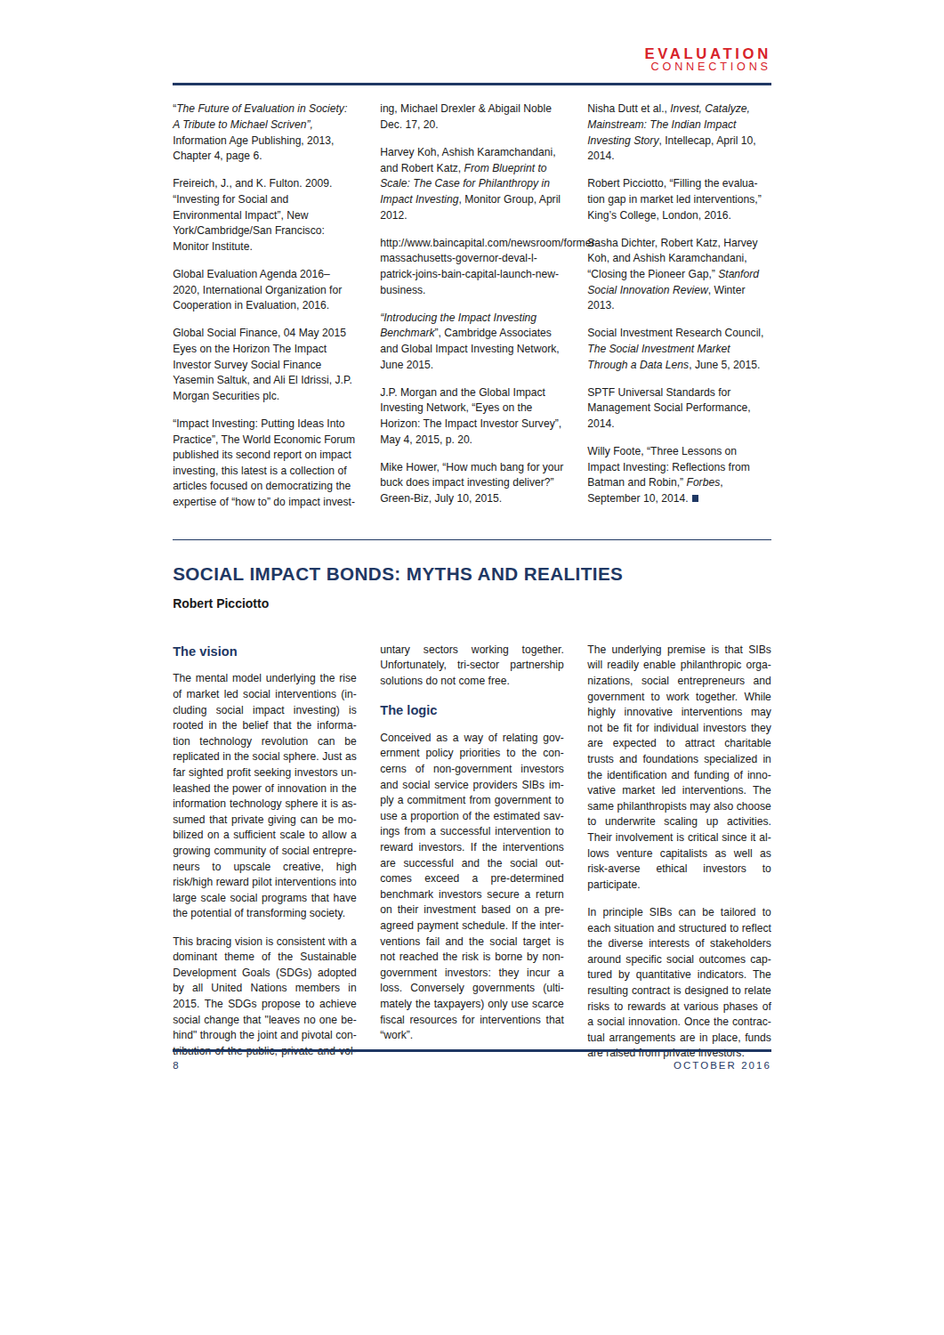EVALUATION CONNECTIONS
“The Future of Evaluation in Society: A Tribute to Michael Scriven”, Information Age Publishing, 2013, Chapter 4, page 6.
Freireich, J., and K. Fulton. 2009. “Investing for Social and Environmental Impact”, New York/Cambridge/San Francisco: Monitor Institute.
Global Evaluation Agenda 2016–2020, International Organization for Cooperation in Evaluation, 2016.
Global Social Finance, 04 May 2015 Eyes on the Horizon The Impact Investor Survey Social Finance Yasemin Saltuk, and Ali El Idrissi, J.P. Morgan Securities plc.
“Impact Investing: Putting Ideas Into Practice”, The World Economic Forum published its second report on impact investing, this latest is a collection of articles focused on democratizing the expertise of “how to” do impact investing, Michael Drexler & Abigail Noble Dec. 17, 20.
Harvey Koh, Ashish Karamchandani, and Robert Katz, From Blueprint to Scale: The Case for Philanthropy in Impact Investing, Monitor Group, April 2012.
http://www.baincapital.com/newsroom/former-massachusetts-governor-deval-l-patrick-joins-bain-capital-launch-new-business.
“Introducing the Impact Investing Benchmark”, Cambridge Associates and Global Impact Investing Network, June 2015.
J.P. Morgan and the Global Impact Investing Network, “Eyes on the Horizon: The Impact Investor Survey”, May 4, 2015, p. 20.
Mike Hower, “How much bang for your buck does impact investing deliver?” Green-Biz, July 10, 2015.
Nisha Dutt et al., Invest, Catalyze, Mainstream: The Indian Impact Investing Story, Intellecap, April 10, 2014.
Robert Picciotto, “Filling the evaluation gap in market led interventions,” King’s College, London, 2016.
Sasha Dichter, Robert Katz, Harvey Koh, and Ashish Karamchandani, “Closing the Pioneer Gap,” Stanford Social Innovation Review, Winter 2013.
Social Investment Research Council, The Social Investment Market Through a Data Lens, June 5, 2015.
SPTF Universal Standards for Management Social Performance, 2014.
Willy Foote, “Three Lessons on Impact Investing: Reflections from Batman and Robin,” Forbes, September 10, 2014.
Social Impact Bonds: Myths and Realities
Robert Picciotto
The vision
The mental model underlying the rise of market led social interventions (including social impact investing) is rooted in the belief that the information technology revolution can be replicated in the social sphere. Just as far sighted profit seeking investors unleashed the power of innovation in the information technology sphere it is assumed that private giving can be mobilized on a sufficient scale to allow a growing community of social entrepreneurs to upscale creative, high risk/high reward pilot interventions into large scale social programs that have the potential of transforming society.
This bracing vision is consistent with a dominant theme of the Sustainable Development Goals (SDGs) adopted by all United Nations members in 2015. The SDGs propose to achieve social change that "leaves no one behind" through the joint and pivotal contribution of the public, private and voluntary sectors working together. Unfortunately, tri-sector partnership solutions do not come free.
The logic
Conceived as a way of relating government policy priorities to the concerns of non-government investors and social service providers SIBs imply a commitment from government to use a proportion of the estimated savings from a successful intervention to reward investors. If the interventions are successful and the social outcomes exceed a pre-determined benchmark investors secure a return on their investment based on a pre-agreed payment schedule. If the interventions fail and the social target is not reached the risk is borne by nongovernment investors: they incur a loss. Conversely governments (ultimately the taxpayers) only use scarce fiscal resources for interventions that “work”.
The underlying premise is that SIBs will readily enable philanthropic organizations, social entrepreneurs and government to work together. While highly innovative interventions may not be fit for individual investors they are expected to attract charitable trusts and foundations specialized in the identification and funding of innovative market led interventions. The same philanthropists may also choose to underwrite scaling up activities. Their involvement is critical since it allows venture capitalists as well as risk-averse ethical investors to participate.
In principle SIBs can be tailored to each situation and structured to reflect the diverse interests of stakeholders around specific social outcomes captured by quantitative indicators. The resulting contract is designed to relate risks to rewards at various phases of a social innovation. Once the contractual arrangements are in place, funds are raised from private investors.
8 OCTOBER 2016